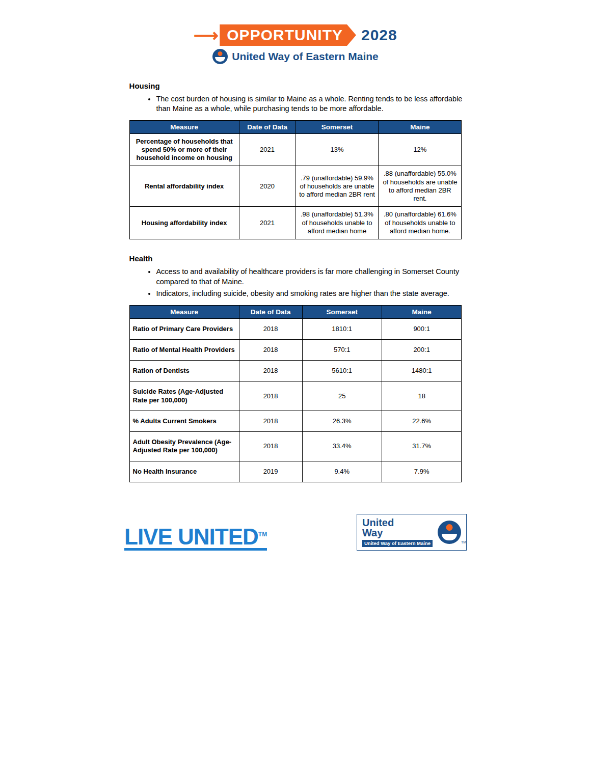⟶ OPPORTUNITY 2028
United Way of Eastern Maine
Housing
The cost burden of housing is similar to Maine as a whole. Renting tends to be less affordable than Maine as a whole, while purchasing tends to be more affordable.
| Measure | Date of Data | Somerset | Maine |
| --- | --- | --- | --- |
| Percentage of households that spend 50% or more of their household income on housing | 2021 | 13% | 12% |
| Rental affordability index | 2020 | .79 (unaffordable) 59.9% of households are unable to afford median 2BR rent | .88 (unaffordable) 55.0% of households are unable to afford median 2BR rent. |
| Housing affordability index | 2021 | .98 (unaffordable) 51.3% of households unable to afford median home | .80 (unaffordable) 61.6% of households unable to afford median home. |
Health
Access to and availability of healthcare providers is far more challenging in Somerset County compared to that of Maine.
Indicators, including suicide, obesity and smoking rates are higher than the state average.
| Measure | Date of Data | Somerset | Maine |
| --- | --- | --- | --- |
| Ratio of Primary Care Providers | 2018 | 1810:1 | 900:1 |
| Ratio of Mental Health Providers | 2018 | 570:1 | 200:1 |
| Ration of Dentists | 2018 | 5610:1 | 1480:1 |
| Suicide Rates (Age-Adjusted Rate per 100,000) | 2018 | 25 | 18 |
| % Adults Current Smokers | 2018 | 26.3% | 22.6% |
| Adult Obesity Prevalence (Age-Adjusted Rate per 100,000) | 2018 | 33.4% | 31.7% |
| No Health Insurance | 2019 | 9.4% | 7.9% |
LIVE UNITEDTM
United Way United Way of Eastern Maine
TM